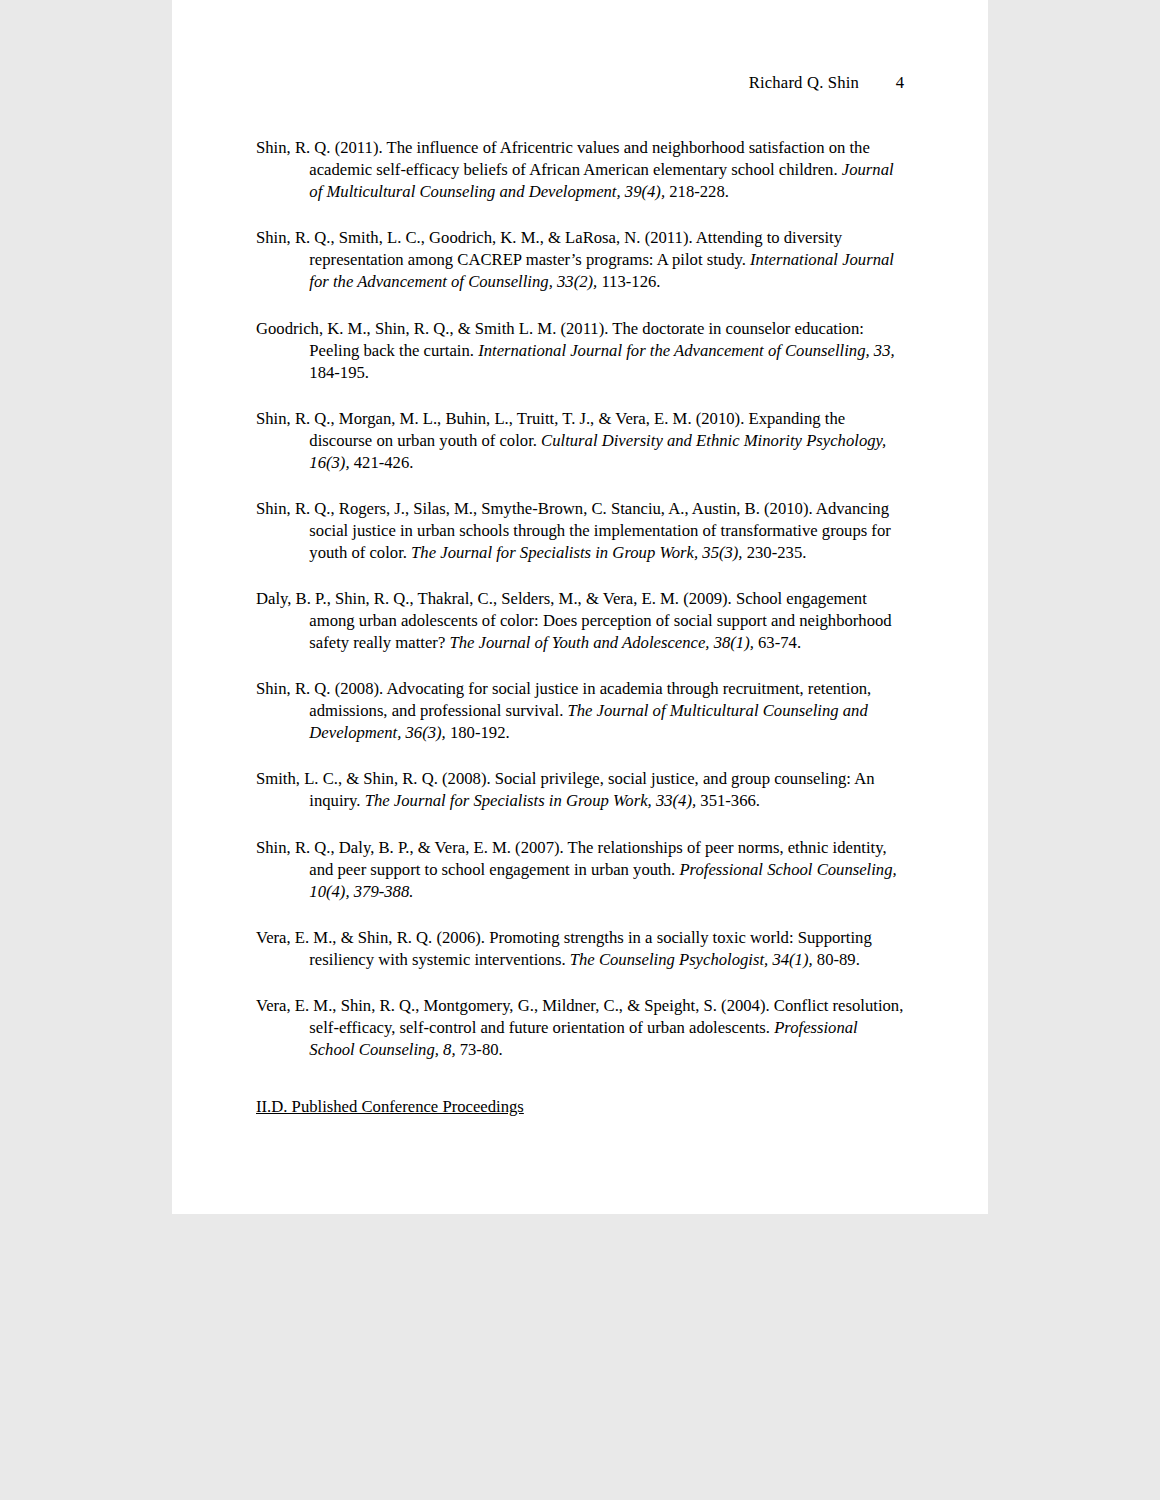Richard Q. Shin 4
Shin, R. Q. (2011). The influence of Africentric values and neighborhood satisfaction on the academic self-efficacy beliefs of African American elementary school children. Journal of Multicultural Counseling and Development, 39(4), 218-228.
Shin, R. Q., Smith, L. C., Goodrich, K. M., & LaRosa, N. (2011). Attending to diversity representation among CACREP master’s programs: A pilot study. International Journal for the Advancement of Counselling, 33(2), 113-126.
Goodrich, K. M., Shin, R. Q., & Smith L. M. (2011). The doctorate in counselor education: Peeling back the curtain. International Journal for the Advancement of Counselling, 33, 184-195.
Shin, R. Q., Morgan, M. L., Buhin, L., Truitt, T. J., & Vera, E. M. (2010). Expanding the discourse on urban youth of color. Cultural Diversity and Ethnic Minority Psychology, 16(3), 421-426.
Shin, R. Q., Rogers, J., Silas, M., Smythe-Brown, C. Stanciu, A., Austin, B. (2010). Advancing social justice in urban schools through the implementation of transformative groups for youth of color. The Journal for Specialists in Group Work, 35(3), 230-235.
Daly, B. P., Shin, R. Q., Thakral, C., Selders, M., & Vera, E. M. (2009). School engagement among urban adolescents of color: Does perception of social support and neighborhood safety really matter? The Journal of Youth and Adolescence, 38(1), 63-74.
Shin, R. Q. (2008). Advocating for social justice in academia through recruitment, retention, admissions, and professional survival. The Journal of Multicultural Counseling and Development, 36(3), 180-192.
Smith, L. C., & Shin, R. Q. (2008). Social privilege, social justice, and group counseling: An inquiry. The Journal for Specialists in Group Work, 33(4), 351-366.
Shin, R. Q., Daly, B. P., & Vera, E. M. (2007). The relationships of peer norms, ethnic identity, and peer support to school engagement in urban youth. Professional School Counseling, 10(4), 379-388.
Vera, E. M., & Shin, R. Q. (2006). Promoting strengths in a socially toxic world: Supporting resiliency with systemic interventions. The Counseling Psychologist, 34(1), 80-89.
Vera, E. M., Shin, R. Q., Montgomery, G., Mildner, C., & Speight, S. (2004). Conflict resolution, self-efficacy, self-control and future orientation of urban adolescents. Professional School Counseling, 8, 73-80.
II.D. Published Conference Proceedings